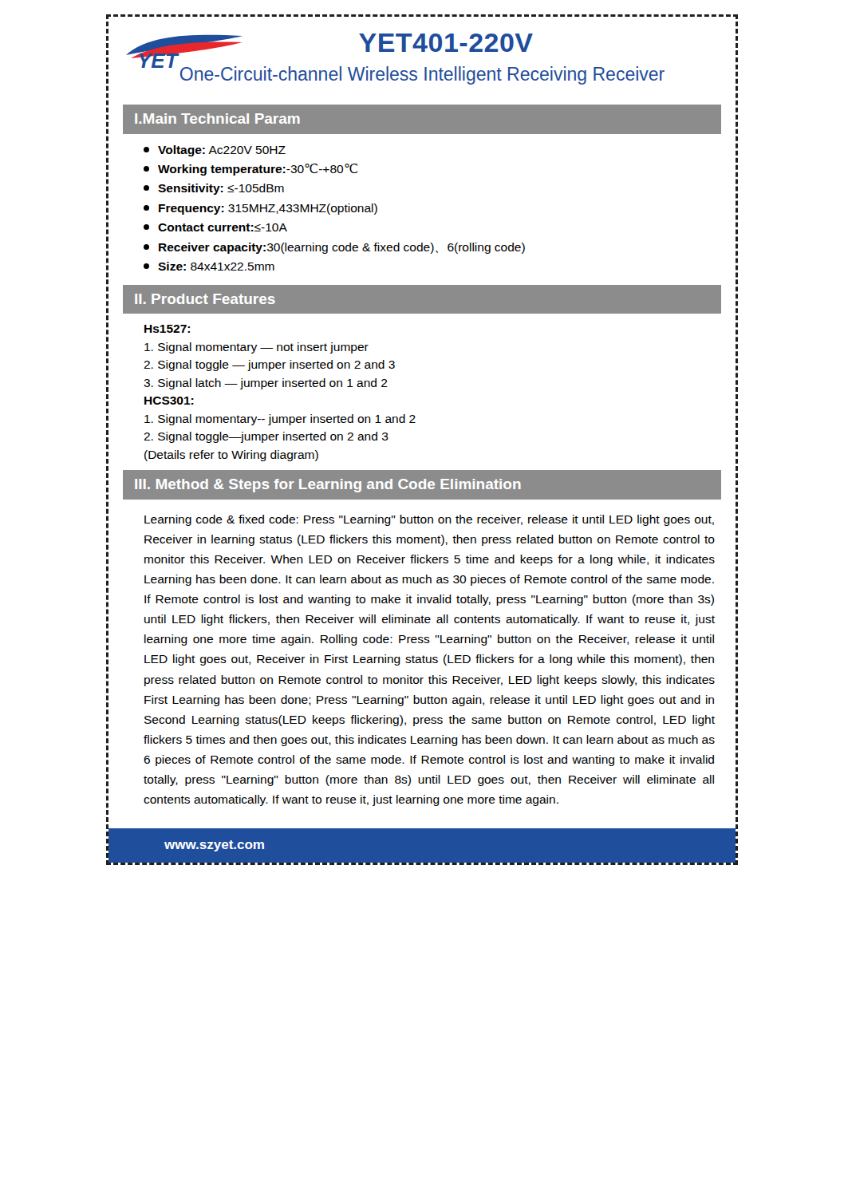YET
YET401-220V
One-Circuit-channel Wireless Intelligent Receiving Receiver
I.Main Technical Param
Voltage: Ac220V 50HZ
Working temperature:-30℃-+80℃
Sensitivity: ≤-105dBm
Frequency: 315MHZ,433MHZ(optional)
Contact current:≤-10A
Receiver capacity: 30(learning code & fixed code)、6(rolling code)
Size: 84x41x22.5mm
II. Product Features
Hs1527:
1. Signal momentary — not insert jumper
2. Signal toggle — jumper inserted on 2 and 3
3. Signal latch — jumper inserted on 1 and 2
HCS301:
1. Signal momentary-- jumper inserted on 1 and 2
2. Signal toggle—jumper inserted on 2 and 3
(Details refer to Wiring diagram)
III. Method & Steps for Learning and Code Elimination
Learning code & fixed code: Press "Learning" button on the receiver, release it until LED light goes out, Receiver in learning status (LED flickers this moment), then press related button on Remote control to monitor this Receiver. When LED on Receiver flickers 5 time and keeps for a long while, it indicates Learning has been done. It can learn about as much as 30 pieces of Remote control of the same mode. If Remote control is lost and wanting to make it invalid totally, press "Learning" button (more than 3s) until LED light flickers, then Receiver will eliminate all contents automatically. If want to reuse it, just learning one more time again. Rolling code: Press "Learning" button on the Receiver, release it until LED light goes out, Receiver in First Learning status (LED flickers for a long while this moment), then press related button on Remote control to monitor this Receiver, LED light keeps slowly, this indicates First Learning has been done; Press "Learning" button again, release it until LED light goes out and in Second Learning status(LED keeps flickering), press the same button on Remote control, LED light flickers 5 times and then goes out, this indicates Learning has been down. It can learn about as much as 6 pieces of Remote control of the same mode. If Remote control is lost and wanting to make it invalid totally, press "Learning" button (more than 8s) until LED goes out, then Receiver will eliminate all contents automatically. If want to reuse it, just learning one more time again.
www.szyet.com